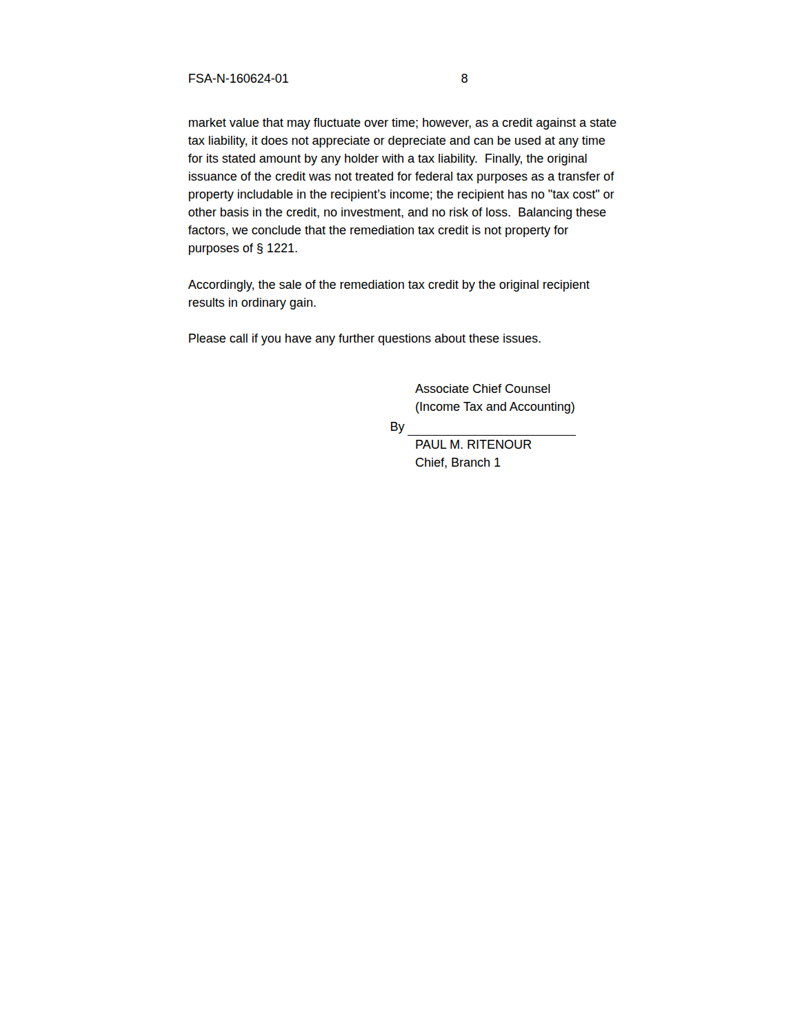FSA-N-160624-01 8
market value that may fluctuate over time; however, as a credit against a state tax liability, it does not appreciate or depreciate and can be used at any time for its stated amount by any holder with a tax liability. Finally, the original issuance of the credit was not treated for federal tax purposes as a transfer of property includable in the recipient’s income; the recipient has no "tax cost" or other basis in the credit, no investment, and no risk of loss. Balancing these factors, we conclude that the remediation tax credit is not property for purposes of § 1221.
Accordingly, the sale of the remediation tax credit by the original recipient results in ordinary gain.
Please call if you have any further questions about these issues.
Associate Chief Counsel
(Income Tax and Accounting)
By
PAUL M. RITENOUR
Chief, Branch 1